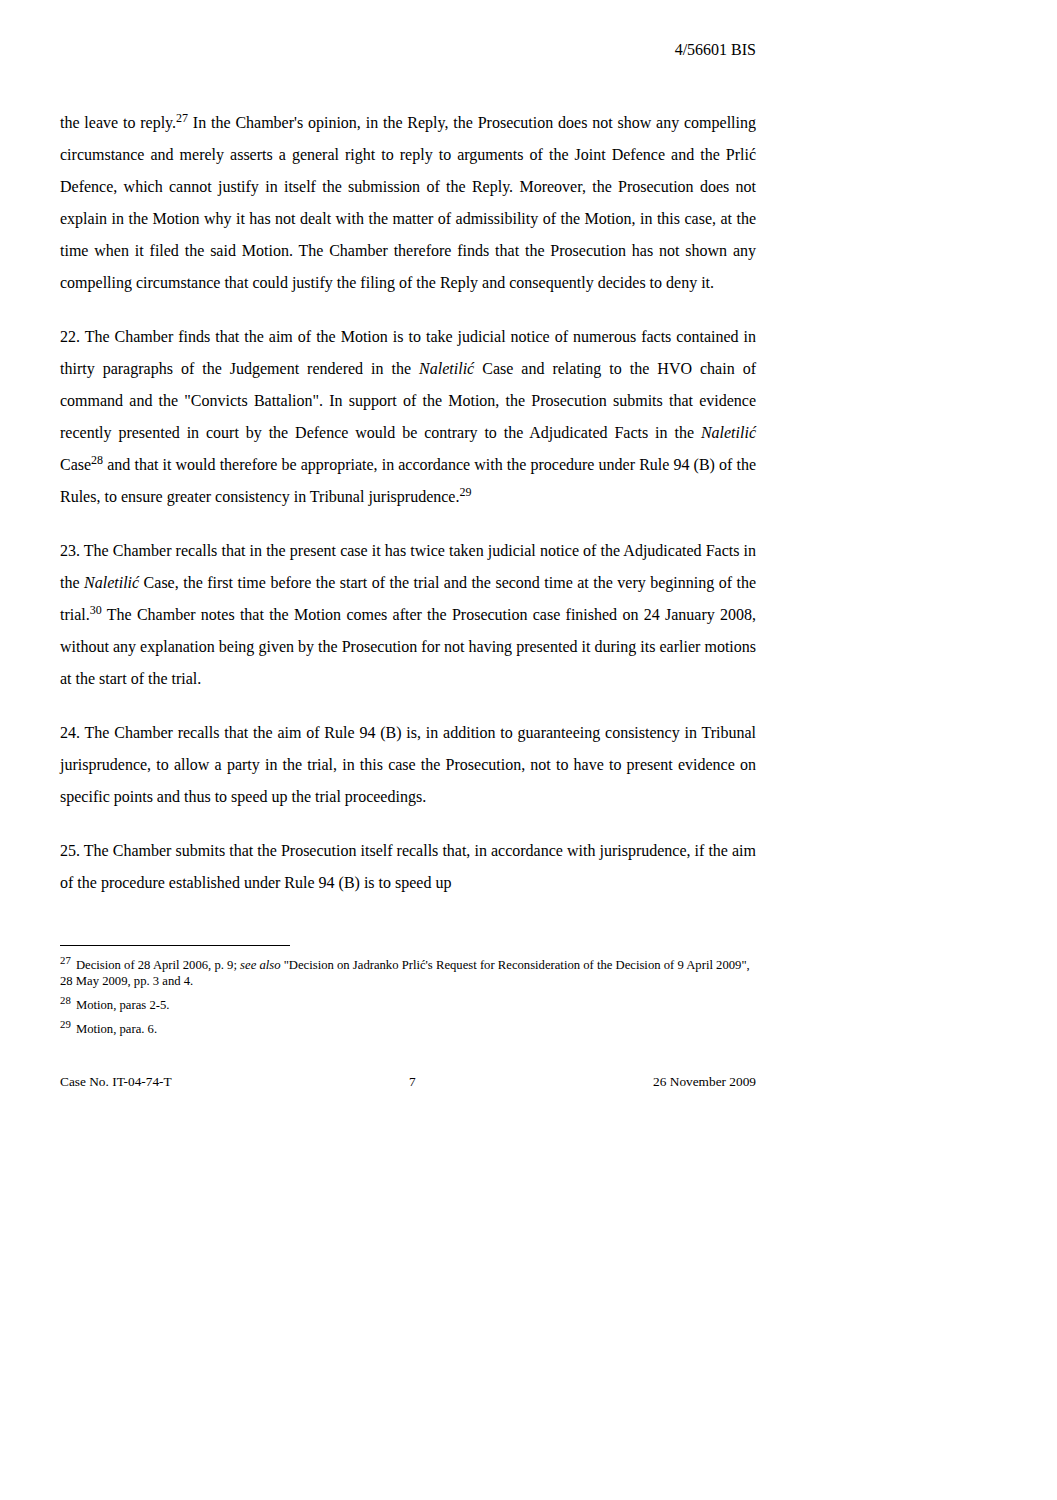4/56601 BIS
the leave to reply.27 In the Chamber's opinion, in the Reply, the Prosecution does not show any compelling circumstance and merely asserts a general right to reply to arguments of the Joint Defence and the Prlić Defence, which cannot justify in itself the submission of the Reply. Moreover, the Prosecution does not explain in the Motion why it has not dealt with the matter of admissibility of the Motion, in this case, at the time when it filed the said Motion. The Chamber therefore finds that the Prosecution has not shown any compelling circumstance that could justify the filing of the Reply and consequently decides to deny it.
22. The Chamber finds that the aim of the Motion is to take judicial notice of numerous facts contained in thirty paragraphs of the Judgement rendered in the Naletilić Case and relating to the HVO chain of command and the "Convicts Battalion". In support of the Motion, the Prosecution submits that evidence recently presented in court by the Defence would be contrary to the Adjudicated Facts in the Naletilić Case28 and that it would therefore be appropriate, in accordance with the procedure under Rule 94 (B) of the Rules, to ensure greater consistency in Tribunal jurisprudence.29
23. The Chamber recalls that in the present case it has twice taken judicial notice of the Adjudicated Facts in the Naletilić Case, the first time before the start of the trial and the second time at the very beginning of the trial.30 The Chamber notes that the Motion comes after the Prosecution case finished on 24 January 2008, without any explanation being given by the Prosecution for not having presented it during its earlier motions at the start of the trial.
24. The Chamber recalls that the aim of Rule 94 (B) is, in addition to guaranteeing consistency in Tribunal jurisprudence, to allow a party in the trial, in this case the Prosecution, not to have to present evidence on specific points and thus to speed up the trial proceedings.
25. The Chamber submits that the Prosecution itself recalls that, in accordance with jurisprudence, if the aim of the procedure established under Rule 94 (B) is to speed up
27 Decision of 28 April 2006, p. 9; see also "Decision on Jadranko Prlić's Request for Reconsideration of the Decision of 9 April 2009", 28 May 2009, pp. 3 and 4.
28 Motion, paras 2-5.
29 Motion, para. 6.
Case No. IT-04-74-T
7
26 November 2009